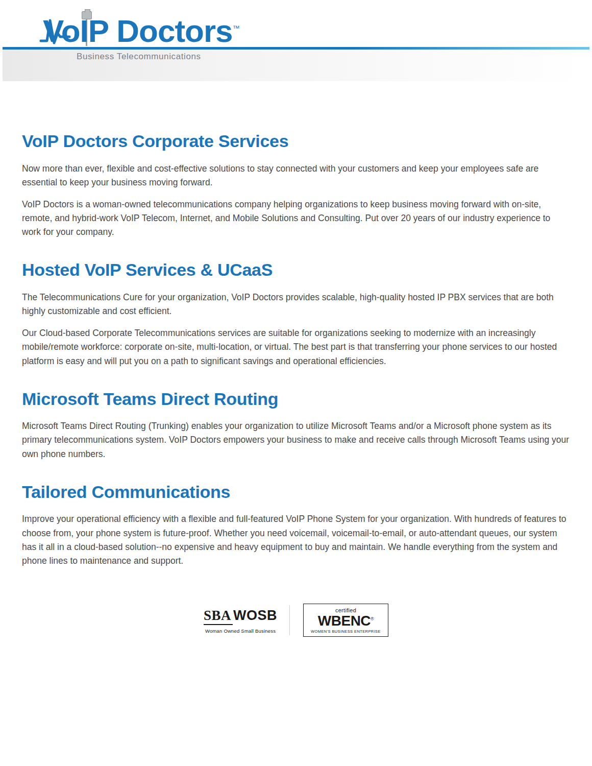VoIP Doctors™
Business Telecommunications
VoIP Doctors Corporate Services
Now more than ever, flexible and cost-effective solutions to stay connected with your customers and keep your employees safe are essential to keep your business moving forward.
VoIP Doctors is a woman-owned telecommunications company helping organizations to keep business moving forward with on-site, remote, and hybrid-work VoIP Telecom, Internet, and Mobile Solutions and Consulting. Put over 20 years of our industry experience to work for your company.
Hosted VoIP Services & UCaaS
The Telecommunications Cure for your organization, VoIP Doctors provides scalable, high-quality hosted IP PBX services that are both highly customizable and cost efficient.
Our Cloud-based Corporate Telecommunications services are suitable for organizations seeking to modernize with an increasingly mobile/remote workforce: corporate on-site, multi-location, or virtual. The best part is that transferring your phone services to our hosted platform is easy and will put you on a path to significant savings and operational efficiencies.
Microsoft Teams Direct Routing
Microsoft Teams Direct Routing (Trunking) enables your organization to utilize Microsoft Teams and/or a Microsoft phone system as its primary telecommunications system. VoIP Doctors empowers your business to make and receive calls through Microsoft Teams using your own phone numbers.
Tailored Communications
Improve your operational efficiency with a flexible and full-featured VoIP Phone System for your organization. With hundreds of features to choose from, your phone system is future-proof. Whether you need voicemail, voicemail-to-email, or auto-attendant queues, our system has it all in a cloud-based solution--no expensive and heavy equipment to buy and maintain. We handle everything from the system and phone lines to maintenance and support.
SBA WOSB
Woman Owned Small Business
certified
WBENC®
WOMEN'S BUSINESS ENTERPRISE